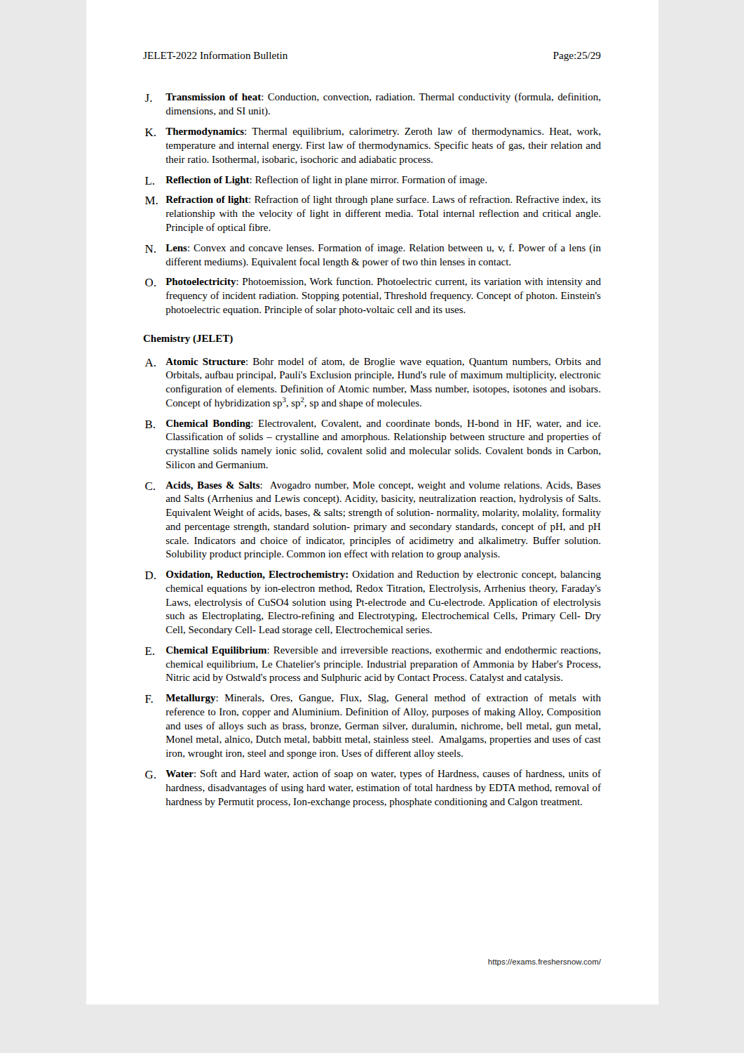JELET-2022 Information Bulletin
Page:25/29
J. Transmission of heat: Conduction, convection, radiation. Thermal conductivity (formula, definition, dimensions, and SI unit).
K. Thermodynamics: Thermal equilibrium, calorimetry. Zeroth law of thermodynamics. Heat, work, temperature and internal energy. First law of thermodynamics. Specific heats of gas, their relation and their ratio. Isothermal, isobaric, isochoric and adiabatic process.
L. Reflection of Light: Reflection of light in plane mirror. Formation of image.
M. Refraction of light: Refraction of light through plane surface. Laws of refraction. Refractive index, its relationship with the velocity of light in different media. Total internal reflection and critical angle. Principle of optical fibre.
N. Lens: Convex and concave lenses. Formation of image. Relation between u, v, f. Power of a lens (in different mediums). Equivalent focal length & power of two thin lenses in contact.
O. Photoelectricity: Photoemission, Work function. Photoelectric current, its variation with intensity and frequency of incident radiation. Stopping potential, Threshold frequency. Concept of photon. Einstein's photoelectric equation. Principle of solar photo-voltaic cell and its uses.
Chemistry (JELET)
A. Atomic Structure: Bohr model of atom, de Broglie wave equation, Quantum numbers, Orbits and Orbitals, aufbau principal, Pauli's Exclusion principle, Hund's rule of maximum multiplicity, electronic configuration of elements. Definition of Atomic number, Mass number, isotopes, isotones and isobars. Concept of hybridization sp3, sp2, sp and shape of molecules.
B. Chemical Bonding: Electrovalent, Covalent, and coordinate bonds, H-bond in HF, water, and ice. Classification of solids – crystalline and amorphous. Relationship between structure and properties of crystalline solids namely ionic solid, covalent solid and molecular solids. Covalent bonds in Carbon, Silicon and Germanium.
C. Acids, Bases & Salts: Avogadro number, Mole concept, weight and volume relations. Acids, Bases and Salts (Arrhenius and Lewis concept). Acidity, basicity, neutralization reaction, hydrolysis of Salts. Equivalent Weight of acids, bases, & salts; strength of solution- normality, molarity, molality, formality and percentage strength, standard solution- primary and secondary standards, concept of pH, and pH scale. Indicators and choice of indicator, principles of acidimetry and alkalimetry. Buffer solution. Solubility product principle. Common ion effect with relation to group analysis.
D. Oxidation, Reduction, Electrochemistry: Oxidation and Reduction by electronic concept, balancing chemical equations by ion-electron method, Redox Titration, Electrolysis, Arrhenius theory, Faraday's Laws, electrolysis of CuSO4 solution using Pt-electrode and Cu-electrode. Application of electrolysis such as Electroplating, Electro-refining and Electrotyping, Electrochemical Cells, Primary Cell- Dry Cell, Secondary Cell- Lead storage cell, Electrochemical series.
E. Chemical Equilibrium: Reversible and irreversible reactions, exothermic and endothermic reactions, chemical equilibrium, Le Chatelier's principle. Industrial preparation of Ammonia by Haber's Process, Nitric acid by Ostwald's process and Sulphuric acid by Contact Process. Catalyst and catalysis.
F. Metallurgy: Minerals, Ores, Gangue, Flux, Slag, General method of extraction of metals with reference to Iron, copper and Aluminium. Definition of Alloy, purposes of making Alloy, Composition and uses of alloys such as brass, bronze, German silver, duralumin, nichrome, bell metal, gun metal, Monel metal, alnico, Dutch metal, babbitt metal, stainless steel. Amalgams, properties and uses of cast iron, wrought iron, steel and sponge iron. Uses of different alloy steels.
G. Water: Soft and Hard water, action of soap on water, types of Hardness, causes of hardness, units of hardness, disadvantages of using hard water, estimation of total hardness by EDTA method, removal of hardness by Permutit process, Ion-exchange process, phosphate conditioning and Calgon treatment.
https://exams.freshersnow.com/